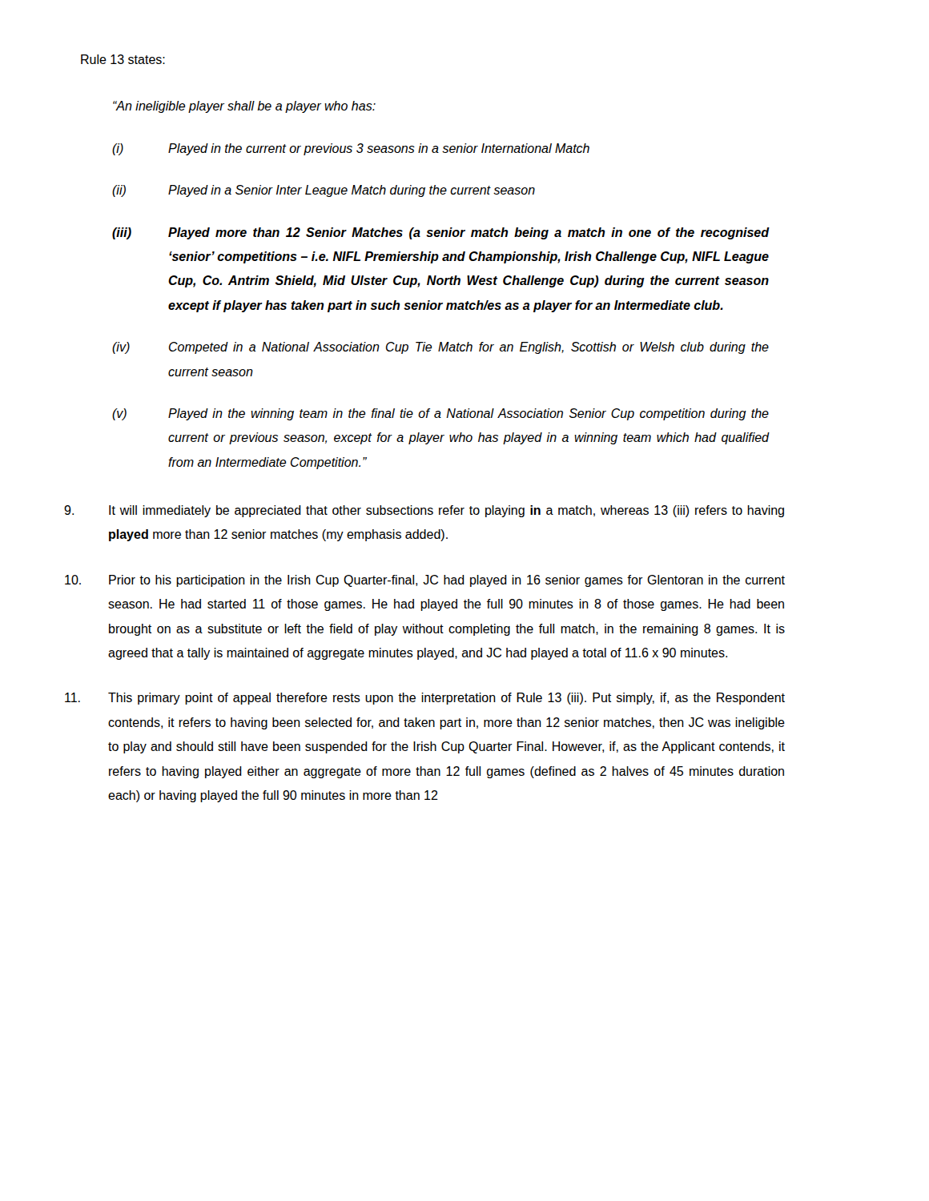Rule 13 states:
“An ineligible player shall be a player who has:
(i) Played in the current or previous 3 seasons in a senior International Match
(ii) Played in a Senior Inter League Match during the current season
(iii) Played more than 12 Senior Matches (a senior match being a match in one of the recognised ‘senior’ competitions – i.e. NIFL Premiership and Championship, Irish Challenge Cup, NIFL League Cup, Co. Antrim Shield, Mid Ulster Cup, North West Challenge Cup) during the current season except if player has taken part in such senior match/es as a player for an Intermediate club.
(iv) Competed in a National Association Cup Tie Match for an English, Scottish or Welsh club during the current season
(v) Played in the winning team in the final tie of a National Association Senior Cup competition during the current or previous season, except for a player who has played in a winning team which had qualified from an Intermediate Competition.”
It will immediately be appreciated that other subsections refer to playing in a match, whereas 13 (iii) refers to having played more than 12 senior matches (my emphasis added).
Prior to his participation in the Irish Cup Quarter-final, JC had played in 16 senior games for Glentoran in the current season. He had started 11 of those games. He had played the full 90 minutes in 8 of those games. He had been brought on as a substitute or left the field of play without completing the full match, in the remaining 8 games. It is agreed that a tally is maintained of aggregate minutes played, and JC had played a total of 11.6 x 90 minutes.
This primary point of appeal therefore rests upon the interpretation of Rule 13 (iii). Put simply, if, as the Respondent contends, it refers to having been selected for, and taken part in, more than 12 senior matches, then JC was ineligible to play and should still have been suspended for the Irish Cup Quarter Final. However, if, as the Applicant contends, it refers to having played either an aggregate of more than 12 full games (defined as 2 halves of 45 minutes duration each) or having played the full 90 minutes in more than 12